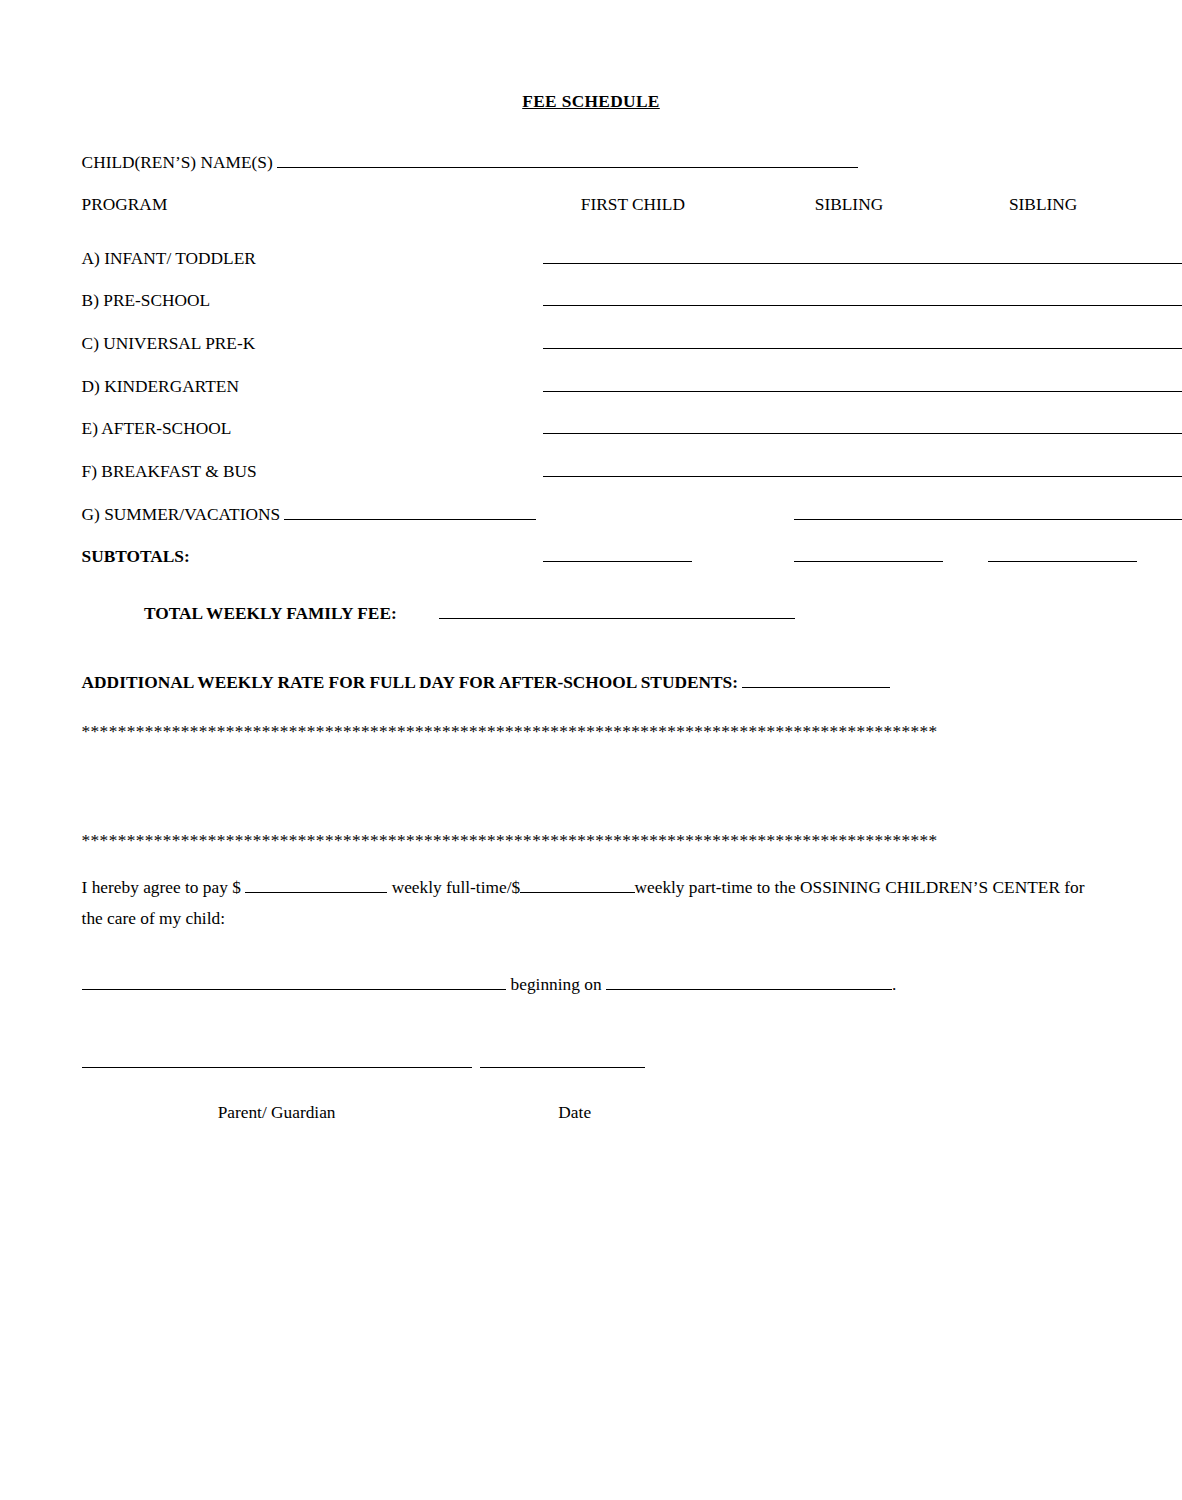FEE SCHEDULE
CHILD(REN’S) NAME(S)
| PROGRAM | FIRST CHILD | SIBLING | SIBLING |
| --- | --- | --- | --- |
| A) INFANT/ TODDLER | | | |
| B) PRE-SCHOOL | | | |
| C) UNIVERSAL PRE-K | | | |
| D) KINDERGARTEN | | | |
| E) AFTER-SCHOOL | | | |
| F) BREAKFAST & BUS | | | |
| G) SUMMER/VACATIONS | | | |
| SUBTOTALS: | | | |
TOTAL WEEKLY FAMILY FEE:
ADDITIONAL WEEKLY RATE FOR FULL DAY FOR AFTER-SCHOOL STUDENTS:
***********************************************************************************************
***********************************************************************************************
I hereby agree to pay $ weekly full-time/$ weekly part-time to the OSSINING CHILDREN’S CENTER for the care of my child:
beginning on .
Parent/ Guardian Date